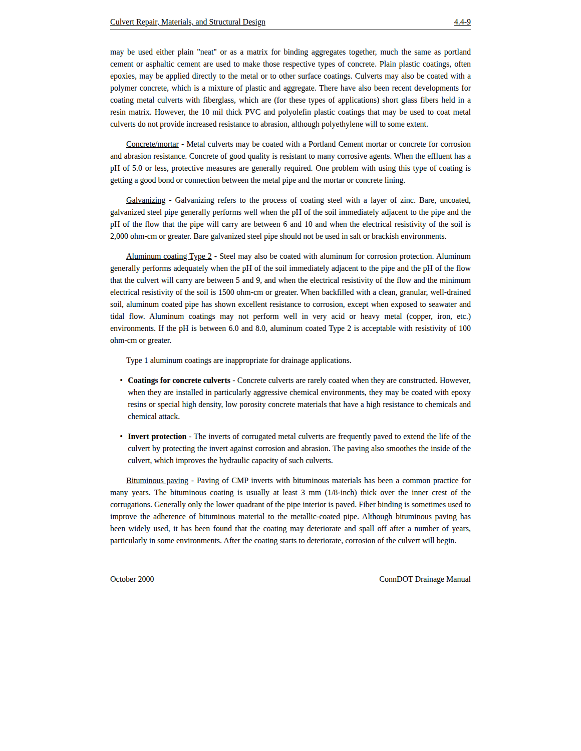Culvert Repair, Materials, and Structural Design 4.4-9
may be used either plain "neat" or as a matrix for binding aggregates together, much the same as portland cement or asphaltic cement are used to make those respective types of concrete. Plain plastic coatings, often epoxies, may be applied directly to the metal or to other surface coatings. Culverts may also be coated with a polymer concrete, which is a mixture of plastic and aggregate. There have also been recent developments for coating metal culverts with fiberglass, which are (for these types of applications) short glass fibers held in a resin matrix. However, the 10 mil thick PVC and polyolefin plastic coatings that may be used to coat metal culverts do not provide increased resistance to abrasion, although polyethylene will to some extent.
Concrete/mortar - Metal culverts may be coated with a Portland Cement mortar or concrete for corrosion and abrasion resistance. Concrete of good quality is resistant to many corrosive agents. When the effluent has a pH of 5.0 or less, protective measures are generally required. One problem with using this type of coating is getting a good bond or connection between the metal pipe and the mortar or concrete lining.
Galvanizing - Galvanizing refers to the process of coating steel with a layer of zinc. Bare, uncoated, galvanized steel pipe generally performs well when the pH of the soil immediately adjacent to the pipe and the pH of the flow that the pipe will carry are between 6 and 10 and when the electrical resistivity of the soil is 2,000 ohm-cm or greater. Bare galvanized steel pipe should not be used in salt or brackish environments.
Aluminum coating Type 2 - Steel may also be coated with aluminum for corrosion protection. Aluminum generally performs adequately when the pH of the soil immediately adjacent to the pipe and the pH of the flow that the culvert will carry are between 5 and 9, and when the electrical resistivity of the flow and the minimum electrical resistivity of the soil is 1500 ohm-cm or greater. When backfilled with a clean, granular, well-drained soil, aluminum coated pipe has shown excellent resistance to corrosion, except when exposed to seawater and tidal flow. Aluminum coatings may not perform well in very acid or heavy metal (copper, iron, etc.) environments. If the pH is between 6.0 and 8.0, aluminum coated Type 2 is acceptable with resistivity of 100 ohm-cm or greater.
Type 1 aluminum coatings are inappropriate for drainage applications.
Coatings for concrete culverts - Concrete culverts are rarely coated when they are constructed. However, when they are installed in particularly aggressive chemical environments, they may be coated with epoxy resins or special high density, low porosity concrete materials that have a high resistance to chemicals and chemical attack.
Invert protection - The inverts of corrugated metal culverts are frequently paved to extend the life of the culvert by protecting the invert against corrosion and abrasion. The paving also smoothes the inside of the culvert, which improves the hydraulic capacity of such culverts.
Bituminous paving - Paving of CMP inverts with bituminous materials has been a common practice for many years. The bituminous coating is usually at least 3 mm (1/8-inch) thick over the inner crest of the corrugations. Generally only the lower quadrant of the pipe interior is paved. Fiber binding is sometimes used to improve the adherence of bituminous material to the metallic-coated pipe. Although bituminous paving has been widely used, it has been found that the coating may deteriorate and spall off after a number of years, particularly in some environments. After the coating starts to deteriorate, corrosion of the culvert will begin.
October 2000 ConnDOT Drainage Manual